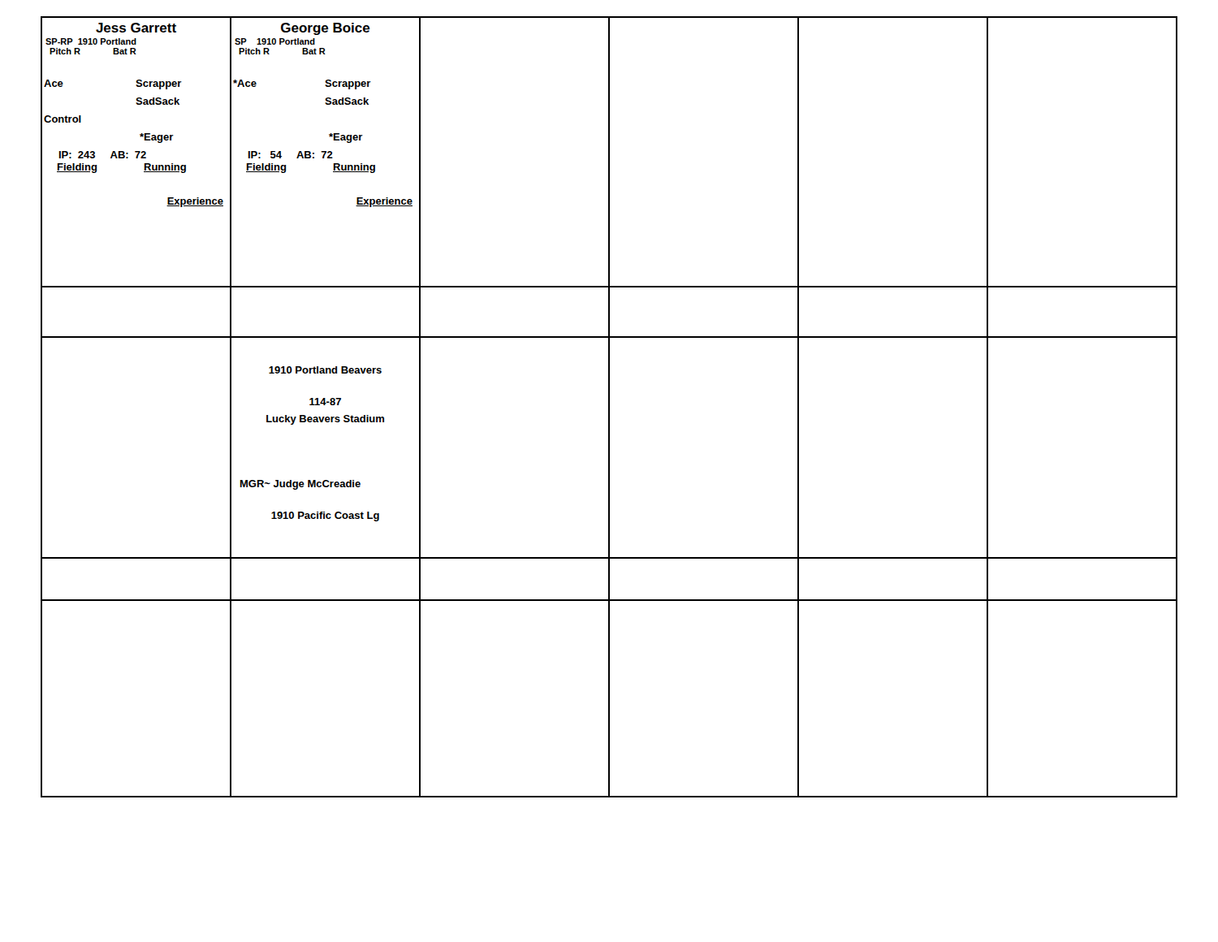| Jess Garrett SP-RP 1910 Portland Pitch R Bat R Ace Scrapper SadSack Control *Eager IP: 243 AB: 72 Fielding Running Experience | George Boice SP 1910 Portland Pitch R Bat R *Ace Scrapper SadSack *Eager IP: 54 AB: 72 Fielding Running Experience | | | | |
| | 1910 Portland Beavers 114-87 Lucky Beavers Stadium MGR~ Judge McCreadie 1910 Pacific Coast Lg | | | | |